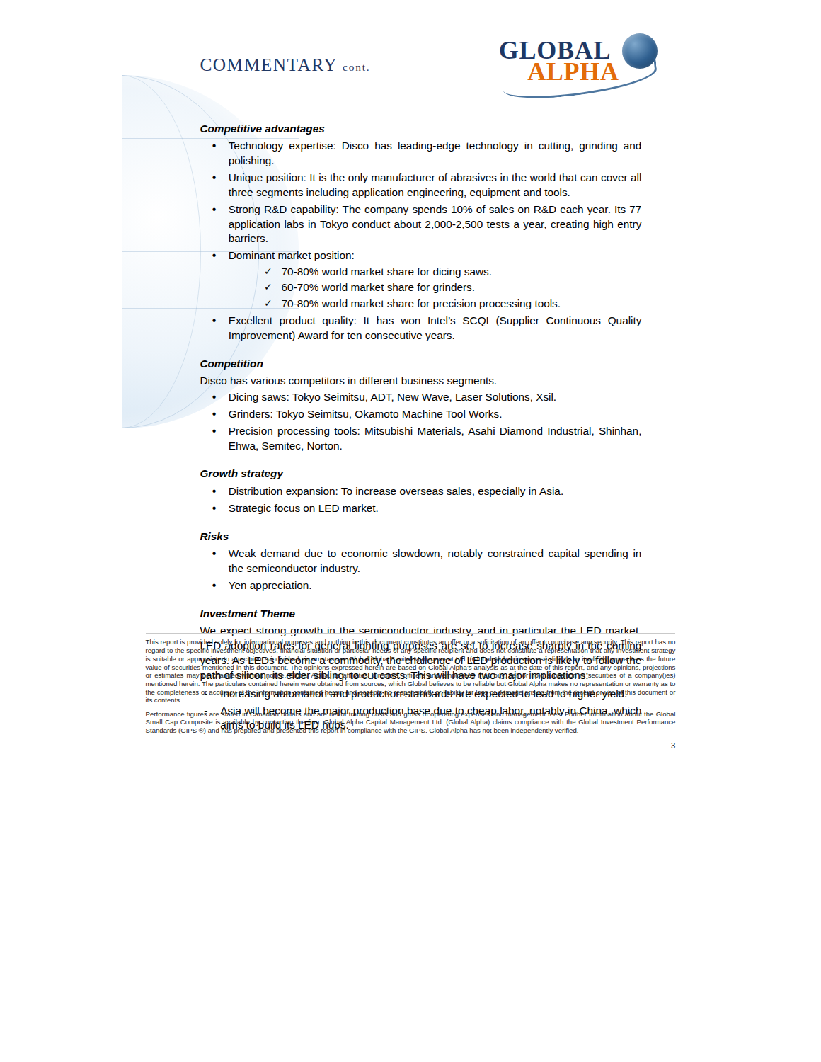COMMENTARY cont.
GLOBAL ALPHA
Competitive advantages
Technology expertise: Disco has leading-edge technology in cutting, grinding and polishing.
Unique position: It is the only manufacturer of abrasives in the world that can cover all three segments including application engineering, equipment and tools.
Strong R&D capability: The company spends 10% of sales on R&D each year. Its 77 application labs in Tokyo conduct about 2,000-2,500 tests a year, creating high entry barriers.
Dominant market position:
70-80% world market share for dicing saws.
60-70% world market share for grinders.
70-80% world market share for precision processing tools.
Excellent product quality: It has won Intel’s SCQI (Supplier Continuous Quality Improvement) Award for ten consecutive years.
Competition
Disco has various competitors in different business segments.
Dicing saws: Tokyo Seimitsu, ADT, New Wave, Laser Solutions, Xsil.
Grinders: Tokyo Seimitsu, Okamoto Machine Tool Works.
Precision processing tools: Mitsubishi Materials, Asahi Diamond Industrial, Shinhan, Ehwa, Semitec, Norton.
Growth strategy
Distribution expansion: To increase overseas sales, especially in Asia.
Strategic focus on LED market.
Risks
Weak demand due to economic slowdown, notably constrained capital spending in the semiconductor industry.
Yen appreciation.
Investment Theme
We expect strong growth in the semiconductor industry, and in particular the LED market. LED adoption rates for general lighting purposes are set to increase sharply in the coming years. As LEDs become a commodity, the challenge of LED production is likely to follow the path of silicon, its elder sibling, to cut costs. This will have two major implications:
Increasing automation and production standards are expected to lead to higher yield.
Asia will become the major production base due to cheap labor, notably in China, which aims to build its LED hubs.
This report is provided solely for informational purposes and nothing in this document constitutes an offer or a solicitation of an offer to purchase any security. This report has no regard to the specific investment objectives, financial situation or particular needs of any specific recipient and does not constitute a representation that any investment strategy is suitable or appropriate to a recipient’s individual circumstances. Global Alpha Capital Management Ltd. (Global Alpha) in no case directly or implicitly guarantees the future value of securities mentioned in this document. The opinions expressed herein are based on Global Alpha’s analysis as at the date of this report, and any opinions, projections or estimates may be changed without notice. Global Alpha, its affiliates, directors, officers and employees may buy, sell or hold a position in securities of a company(ies) mentioned herein. The particulars contained herein were obtained from sources, which Global believes to be reliable but Global Alpha makes no representation or warranty as to the completeness or accuracy of the information contained herein and accepts no responsibility or liability for loss or damage arising from the receipt or use of this document or its contents.
Performance figures are stated in Canadian dollars and are net of trading costs and gross of operating expenses and management fees. Further information about the Global Small Cap Composite is available by contacting the firm. Global Alpha Capital Management Ltd. (Global Alpha) claims compliance with the Global Investment Performance Standards (GIPS ®) and has prepared and presented this report in compliance with the GIPS. Global Alpha has not been independently verified.
3